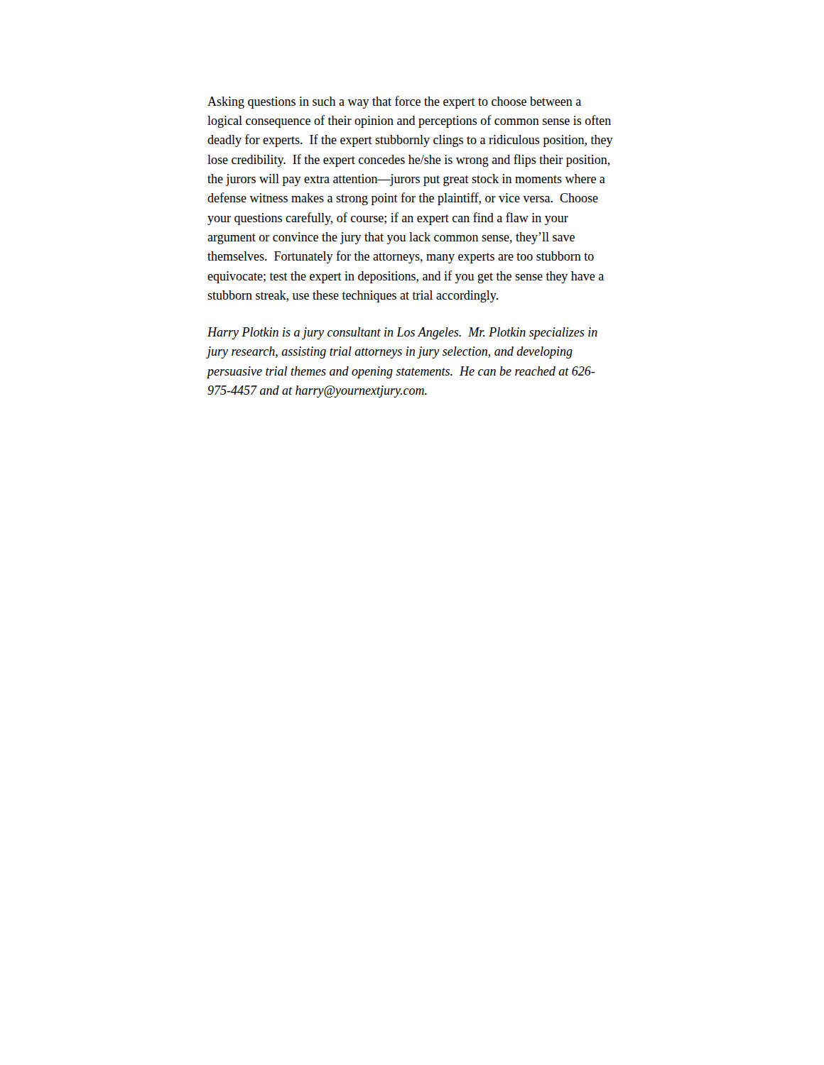Asking questions in such a way that force the expert to choose between a logical consequence of their opinion and perceptions of common sense is often deadly for experts. If the expert stubbornly clings to a ridiculous position, they lose credibility. If the expert concedes he/she is wrong and flips their position, the jurors will pay extra attention—jurors put great stock in moments where a defense witness makes a strong point for the plaintiff, or vice versa. Choose your questions carefully, of course; if an expert can find a flaw in your argument or convince the jury that you lack common sense, they’ll save themselves. Fortunately for the attorneys, many experts are too stubborn to equivocate; test the expert in depositions, and if you get the sense they have a stubborn streak, use these techniques at trial accordingly.
Harry Plotkin is a jury consultant in Los Angeles. Mr. Plotkin specializes in jury research, assisting trial attorneys in jury selection, and developing persuasive trial themes and opening statements. He can be reached at 626-975-4457 and at harry@yournextjury.com.